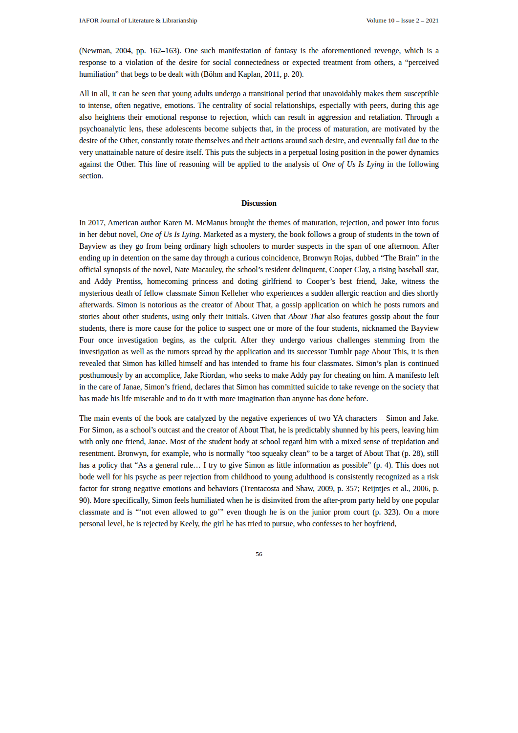IAFOR Journal of Literature & Librarianship Volume 10 – Issue 2 – 2021
(Newman, 2004, pp. 162–163). One such manifestation of fantasy is the aforementioned revenge, which is a response to a violation of the desire for social connectedness or expected treatment from others, a “perceived humiliation” that begs to be dealt with (Böhm and Kaplan, 2011, p. 20).
All in all, it can be seen that young adults undergo a transitional period that unavoidably makes them susceptible to intense, often negative, emotions. The centrality of social relationships, especially with peers, during this age also heightens their emotional response to rejection, which can result in aggression and retaliation. Through a psychoanalytic lens, these adolescents become subjects that, in the process of maturation, are motivated by the desire of the Other, constantly rotate themselves and their actions around such desire, and eventually fail due to the very unattainable nature of desire itself. This puts the subjects in a perpetual losing position in the power dynamics against the Other. This line of reasoning will be applied to the analysis of One of Us Is Lying in the following section.
Discussion
In 2017, American author Karen M. McManus brought the themes of maturation, rejection, and power into focus in her debut novel, One of Us Is Lying. Marketed as a mystery, the book follows a group of students in the town of Bayview as they go from being ordinary high schoolers to murder suspects in the span of one afternoon. After ending up in detention on the same day through a curious coincidence, Bronwyn Rojas, dubbed “The Brain” in the official synopsis of the novel, Nate Macauley, the school’s resident delinquent, Cooper Clay, a rising baseball star, and Addy Prentiss, homecoming princess and doting girlfriend to Cooper’s best friend, Jake, witness the mysterious death of fellow classmate Simon Kelleher who experiences a sudden allergic reaction and dies shortly afterwards. Simon is notorious as the creator of About That, a gossip application on which he posts rumors and stories about other students, using only their initials. Given that About That also features gossip about the four students, there is more cause for the police to suspect one or more of the four students, nicknamed the Bayview Four once investigation begins, as the culprit. After they undergo various challenges stemming from the investigation as well as the rumors spread by the application and its successor Tumblr page About This, it is then revealed that Simon has killed himself and has intended to frame his four classmates. Simon’s plan is continued posthumously by an accomplice, Jake Riordan, who seeks to make Addy pay for cheating on him. A manifesto left in the care of Janae, Simon’s friend, declares that Simon has committed suicide to take revenge on the society that has made his life miserable and to do it with more imagination than anyone has done before.
The main events of the book are catalyzed by the negative experiences of two YA characters – Simon and Jake. For Simon, as a school’s outcast and the creator of About That, he is predictably shunned by his peers, leaving him with only one friend, Janae. Most of the student body at school regard him with a mixed sense of trepidation and resentment. Bronwyn, for example, who is normally “too squeaky clean” to be a target of About That (p. 28), still has a policy that “As a general rule… I try to give Simon as little information as possible” (p. 4). This does not bode well for his psyche as peer rejection from childhood to young adulthood is consistently recognized as a risk factor for strong negative emotions and behaviors (Trentacosta and Shaw, 2009, p. 357; Reijntjes et al., 2006, p. 90). More specifically, Simon feels humiliated when he is disinvited from the after-prom party held by one popular classmate and is “‘not even allowed to go’” even though he is on the junior prom court (p. 323). On a more personal level, he is rejected by Keely, the girl he has tried to pursue, who confesses to her boyfriend,
56